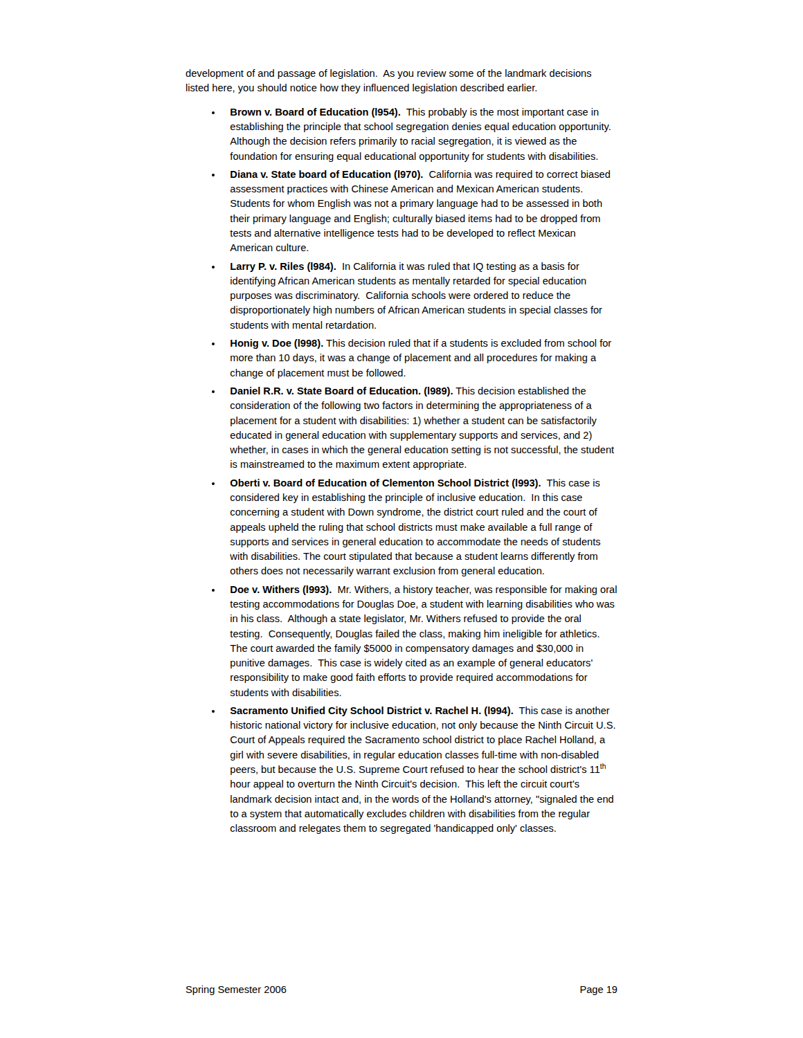development of and passage of legislation. As you review some of the landmark decisions listed here, you should notice how they influenced legislation described earlier.
Brown v. Board of Education (l954). This probably is the most important case in establishing the principle that school segregation denies equal education opportunity. Although the decision refers primarily to racial segregation, it is viewed as the foundation for ensuring equal educational opportunity for students with disabilities.
Diana v. State board of Education (l970). California was required to correct biased assessment practices with Chinese American and Mexican American students. Students for whom English was not a primary language had to be assessed in both their primary language and English; culturally biased items had to be dropped from tests and alternative intelligence tests had to be developed to reflect Mexican American culture.
Larry P. v. Riles (l984). In California it was ruled that IQ testing as a basis for identifying African American students as mentally retarded for special education purposes was discriminatory. California schools were ordered to reduce the disproportionately high numbers of African American students in special classes for students with mental retardation.
Honig v. Doe (l998). This decision ruled that if a students is excluded from school for more than 10 days, it was a change of placement and all procedures for making a change of placement must be followed.
Daniel R.R. v. State Board of Education. (l989). This decision established the consideration of the following two factors in determining the appropriateness of a placement for a student with disabilities: 1) whether a student can be satisfactorily educated in general education with supplementary supports and services, and 2) whether, in cases in which the general education setting is not successful, the student is mainstreamed to the maximum extent appropriate.
Oberti v. Board of Education of Clementon School District (l993). This case is considered key in establishing the principle of inclusive education. In this case concerning a student with Down syndrome, the district court ruled and the court of appeals upheld the ruling that school districts must make available a full range of supports and services in general education to accommodate the needs of students with disabilities. The court stipulated that because a student learns differently from others does not necessarily warrant exclusion from general education.
Doe v. Withers (l993). Mr. Withers, a history teacher, was responsible for making oral testing accommodations for Douglas Doe, a student with learning disabilities who was in his class. Although a state legislator, Mr. Withers refused to provide the oral testing. Consequently, Douglas failed the class, making him ineligible for athletics. The court awarded the family $5000 in compensatory damages and $30,000 in punitive damages. This case is widely cited as an example of general educators' responsibility to make good faith efforts to provide required accommodations for students with disabilities.
Sacramento Unified City School District v. Rachel H. (l994). This case is another historic national victory for inclusive education, not only because the Ninth Circuit U.S. Court of Appeals required the Sacramento school district to place Rachel Holland, a girl with severe disabilities, in regular education classes full-time with non-disabled peers, but because the U.S. Supreme Court refused to hear the school district's 11th hour appeal to overturn the Ninth Circuit's decision. This left the circuit court's landmark decision intact and, in the words of the Holland's attorney, "signaled the end to a system that automatically excludes children with disabilities from the regular classroom and relegates them to segregated 'handicapped only' classes.
Spring Semester 2006 Page 19